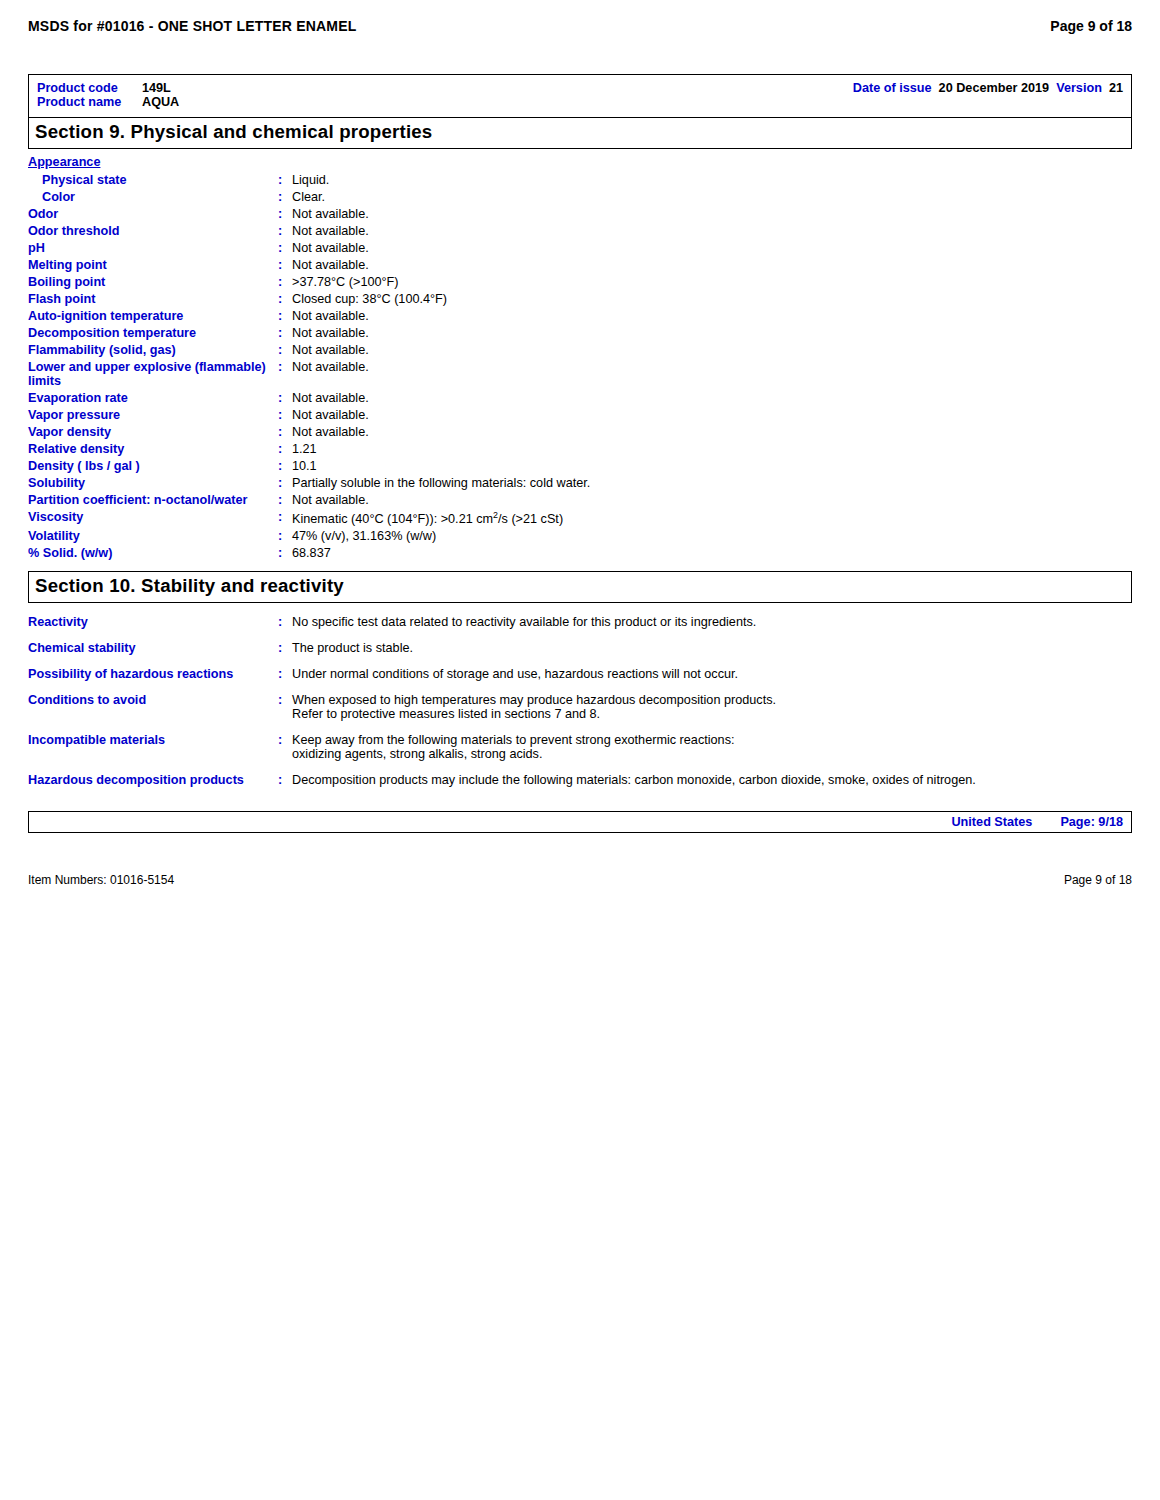MSDS for #01016 - ONE SHOT LETTER ENAMEL
Page 9 of 18
Product code 149L Date of issue 20 December 2019 Version 21
Product name AQUA
Section 9. Physical and chemical properties
Appearance
| Physical state | : | Liquid. |
| Color | : | Clear. |
| Odor | : | Not available. |
| Odor threshold | : | Not available. |
| pH | : | Not available. |
| Melting point | : | Not available. |
| Boiling point | : | >37.78°C (>100°F) |
| Flash point | : | Closed cup: 38°C (100.4°F) |
| Auto-ignition temperature | : | Not available. |
| Decomposition temperature | : | Not available. |
| Flammability (solid, gas) | : | Not available. |
| Lower and upper explosive (flammable) limits | : | Not available. |
| Evaporation rate | : | Not available. |
| Vapor pressure | : | Not available. |
| Vapor density | : | Not available. |
| Relative density | : | 1.21 |
| Density ( lbs / gal ) | : | 10.1 |
| Solubility | : | Partially soluble in the following materials: cold water. |
| Partition coefficient: n-octanol/water | : | Not available. |
| Viscosity | : | Kinematic (40°C (104°F)): >0.21 cm 2 /s (>21 cSt) |
| Volatility | : | 47% (v/v), 31.163% (w/w) |
| % Solid. (w/w) | : | 68.837 |
Section 10. Stability and reactivity
| Reactivity | : | No specific test data related to reactivity available for this product or its ingredients. |
| Chemical stability | : | The product is stable. |
| Possibility of hazardous reactions | : | Under normal conditions of storage and use, hazardous reactions will not occur. |
| Conditions to avoid | : | When exposed to high temperatures may produce hazardous decomposition products. Refer to protective measures listed in sections 7 and 8. |
| Incompatible materials | : | Keep away from the following materials to prevent strong exothermic reactions: oxidizing agents, strong alkalis, strong acids. |
| Hazardous decomposition products | : | Decomposition products may include the following materials: carbon monoxide, carbon dioxide, smoke, oxides of nitrogen. |
United States Page: 9/18
Item Numbers: 01016-5154
Page 9 of 18